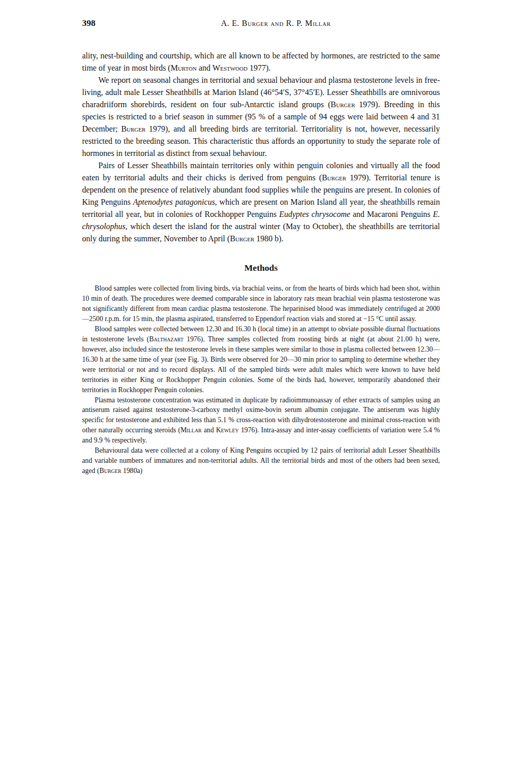398 A. E. Burger and R. P. Millar
ality, nest-building and courtship, which are all known to be affected by hormones, are restricted to the same time of year in most birds (Murton and Westwood 1977).
We report on seasonal changes in territorial and sexual behaviour and plasma testosterone levels in free-living, adult male Lesser Sheathbills at Marion Island (46°54′S, 37°45′E). Lesser Sheathbills are omnivorous charadriiform shorebirds, resident on four sub-Antarctic island groups (Burger 1979). Breeding in this species is restricted to a brief season in summer (95 % of a sample of 94 eggs were laid between 4 and 31 December; Burger 1979), and all breeding birds are territorial. Territoriality is not, however, necessarily restricted to the breeding season. This characteristic thus affords an opportunity to study the separate role of hormones in territorial as distinct from sexual behaviour.
Pairs of Lesser Sheathbills maintain territories only within penguin colonies and virtually all the food eaten by territorial adults and their chicks is derived from penguins (Burger 1979). Territorial tenure is dependent on the presence of relatively abundant food supplies while the penguins are present. In colonies of King Penguins Aptenodytes patagonicus, which are present on Marion Island all year, the sheathbills remain territorial all year, but in colonies of Rockhopper Penguins Eudyptes chrysocome and Macaroni Penguins E. chrysolophus, which desert the island for the austral winter (May to October), the sheathbills are territorial only during the summer, November to April (Burger 1980 b).
Methods
Blood samples were collected from living birds, via brachial veins, or from the hearts of birds which had been shot, within 10 min of death. The procedures were deemed comparable since in laboratory rats mean brachial vein plasma testosterone was not significantly different from mean cardiac plasma testosterone. The heparinised blood was immediately centrifuged at 2000—2500 r.p.m. for 15 min, the plasma aspirated, transferred to Eppendorf reaction vials and stored at −15 °C until assay.
Blood samples were collected between 12.30 and 16.30 h (local time) in an attempt to obviate possible diurnal fluctuations in testosterone levels (Balthazart 1976). Three samples collected from roosting birds at night (at about 21.00 h) were, however, also included since the testosterone levels in these samples were similar to those in plasma collected between 12.30—16.30 h at the same time of year (see Fig. 3). Birds were observed for 20—30 min prior to sampling to determine whether they were territorial or not and to record displays. All of the sampled birds were adult males which were known to have held territories in either King or Rockhopper Penguin colonies. Some of the birds had, however, temporarily abandoned their territories in Rockhopper Penguin colonies.
Plasma testosterone concentration was estimated in duplicate by radioimmunoassay of ether extracts of samples using an antiserum raised against testosterone-3-carboxy methyl oxime-bovin serum albumin conjugate. The antiserum was highly specific for testosterone and exhibited less than 5.1 % cross-reaction with dihydrotestosterone and minimal cross-reaction with other naturally occurring steroids (Millar and Kewley 1976). Intra-assay and inter-assay coefficients of variation were 5.4 % and 9.9 % respectively.
Behavioural data were collected at a colony of King Penguins occupied by 12 pairs of territorial adult Lesser Sheathbills and variable numbers of immatures and non-territorial adults. All the territorial birds and most of the others had been sexed, aged (Burger 1980a)